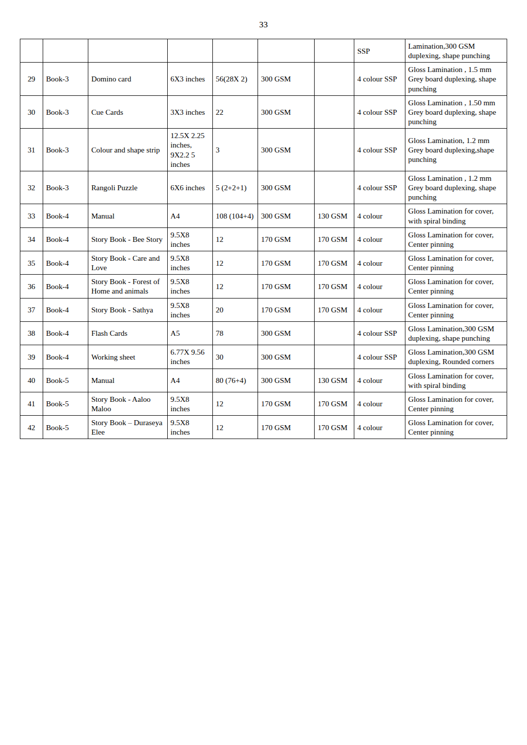33
| | | | | | | | SSP | Lamination,300 GSM duplexing, shape punching |
| 29 | Book-3 | Domino card | 6X3 inches | 56(28X 2) | 300 GSM | | 4 colour SSP | Gloss Lamination , 1.5 mm Grey board duplexing, shape punching |
| 30 | Book-3 | Cue Cards | 3X3 inches | 22 | 300 GSM | | 4 colour SSP | Gloss Lamination , 1.50 mm Grey board duplexing, shape punching |
| 31 | Book-3 | Colour and shape strip | 12.5X 2.25 inches, 9X2.2 5 inches | 3 | 300 GSM | | 4 colour SSP | Gloss Lamination, 1.2 mm Grey board duplexing,shape punching |
| 32 | Book-3 | Rangoli Puzzle | 6X6 inches | 5 (2+2+1) | 300 GSM | | 4 colour SSP | Gloss Lamination , 1.2 mm Grey board duplexing, shape punching |
| 33 | Book-4 | Manual | A4 | 108 (104+4) | 300 GSM | 130 GSM | 4 colour | Gloss Lamination for cover, with spiral binding |
| 34 | Book-4 | Story Book - Bee Story | 9.5X8 inches | 12 | 170 GSM | 170 GSM | 4 colour | Gloss Lamination for cover, Center pinning |
| 35 | Book-4 | Story Book - Care and Love | 9.5X8 inches | 12 | 170 GSM | 170 GSM | 4 colour | Gloss Lamination for cover, Center pinning |
| 36 | Book-4 | Story Book - Forest of Home and animals | 9.5X8 inches | 12 | 170 GSM | 170 GSM | 4 colour | Gloss Lamination for cover, Center pinning |
| 37 | Book-4 | Story Book - Sathya | 9.5X8 inches | 20 | 170 GSM | 170 GSM | 4 colour | Gloss Lamination for cover, Center pinning |
| 38 | Book-4 | Flash Cards | A5 | 78 | 300 GSM | | 4 colour SSP | Gloss Lamination,300 GSM duplexing, shape punching |
| 39 | Book-4 | Working sheet | 6.77X 9.56 inches | 30 | 300 GSM | | 4 colour SSP | Gloss Lamination,300 GSM duplexing, Rounded corners |
| 40 | Book-5 | Manual | A4 | 80 (76+4) | 300 GSM | 130 GSM | 4 colour | Gloss Lamination for cover, with spiral binding |
| 41 | Book-5 | Story Book - Aaloo Maloo | 9.5X8 inches | 12 | 170 GSM | 170 GSM | 4 colour | Gloss Lamination for cover, Center pinning |
| 42 | Book-5 | Story Book – Duraseya Elee | 9.5X8 inches | 12 | 170 GSM | 170 GSM | 4 colour | Gloss Lamination for cover, Center pinning |